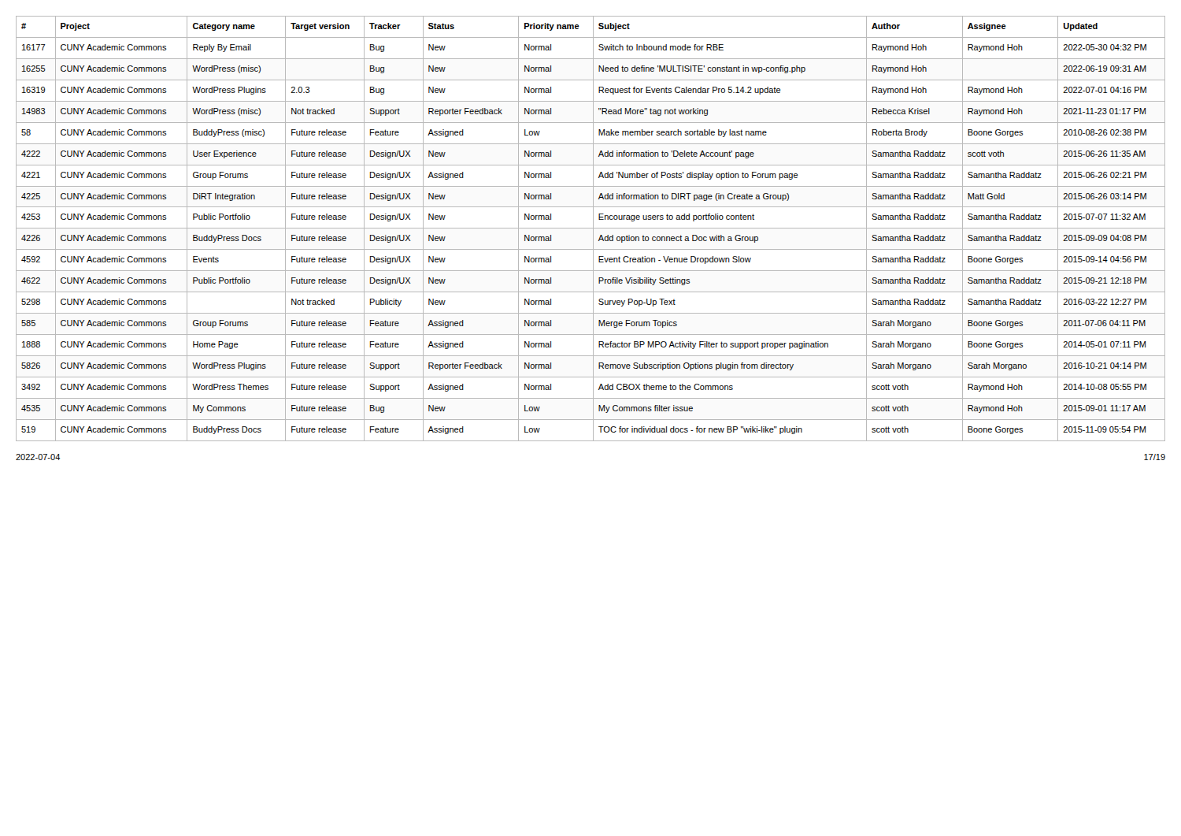| # | Project | Category name | Target version | Tracker | Status | Priority name | Subject | Author | Assignee | Updated |
| --- | --- | --- | --- | --- | --- | --- | --- | --- | --- | --- |
| 16177 | CUNY Academic Commons | Reply By Email | | Bug | New | Normal | Switch to Inbound mode for RBE | Raymond Hoh | Raymond Hoh | 2022-05-30 04:32 PM |
| 16255 | CUNY Academic Commons | WordPress (misc) | | Bug | New | Normal | Need to define 'MULTISITE' constant in wp-config.php | Raymond Hoh | | 2022-06-19 09:31 AM |
| 16319 | CUNY Academic Commons | WordPress Plugins | 2.0.3 | Bug | New | Normal | Request for Events Calendar Pro 5.14.2 update | Raymond Hoh | Raymond Hoh | 2022-07-01 04:16 PM |
| 14983 | CUNY Academic Commons | WordPress (misc) | Not tracked | Support | Reporter Feedback | Normal | "Read More" tag not working | Rebecca Krisel | Raymond Hoh | 2021-11-23 01:17 PM |
| 58 | CUNY Academic Commons | BuddyPress (misc) | Future release | Feature | Assigned | Low | Make member search sortable by last name | Roberta Brody | Boone Gorges | 2010-08-26 02:38 PM |
| 4222 | CUNY Academic Commons | User Experience | Future release | Design/UX | New | Normal | Add information to 'Delete Account' page | Samantha Raddatz | scott voth | 2015-06-26 11:35 AM |
| 4221 | CUNY Academic Commons | Group Forums | Future release | Design/UX | Assigned | Normal | Add 'Number of Posts' display option to Forum page | Samantha Raddatz | Samantha Raddatz | 2015-06-26 02:21 PM |
| 4225 | CUNY Academic Commons | DiRT Integration | Future release | Design/UX | New | Normal | Add information to DIRT page (in Create a Group) | Samantha Raddatz | Matt Gold | 2015-06-26 03:14 PM |
| 4253 | CUNY Academic Commons | Public Portfolio | Future release | Design/UX | New | Normal | Encourage users to add portfolio content | Samantha Raddatz | Samantha Raddatz | 2015-07-07 11:32 AM |
| 4226 | CUNY Academic Commons | BuddyPress Docs | Future release | Design/UX | New | Normal | Add option to connect a Doc with a Group | Samantha Raddatz | Samantha Raddatz | 2015-09-09 04:08 PM |
| 4592 | CUNY Academic Commons | Events | Future release | Design/UX | New | Normal | Event Creation - Venue Dropdown Slow | Samantha Raddatz | Boone Gorges | 2015-09-14 04:56 PM |
| 4622 | CUNY Academic Commons | Public Portfolio | Future release | Design/UX | New | Normal | Profile Visibility Settings | Samantha Raddatz | Samantha Raddatz | 2015-09-21 12:18 PM |
| 5298 | CUNY Academic Commons | | Not tracked | Publicity | New | Normal | Survey Pop-Up Text | Samantha Raddatz | Samantha Raddatz | 2016-03-22 12:27 PM |
| 585 | CUNY Academic Commons | Group Forums | Future release | Feature | Assigned | Normal | Merge Forum Topics | Sarah Morgano | Boone Gorges | 2011-07-06 04:11 PM |
| 1888 | CUNY Academic Commons | Home Page | Future release | Feature | Assigned | Normal | Refactor BP MPO Activity Filter to support proper pagination | Sarah Morgano | Boone Gorges | 2014-05-01 07:11 PM |
| 5826 | CUNY Academic Commons | WordPress Plugins | Future release | Support | Reporter Feedback | Normal | Remove Subscription Options plugin from directory | Sarah Morgano | Sarah Morgano | 2016-10-21 04:14 PM |
| 3492 | CUNY Academic Commons | WordPress Themes | Future release | Support | Assigned | Normal | Add CBOX theme to the Commons | scott voth | Raymond Hoh | 2014-10-08 05:55 PM |
| 4535 | CUNY Academic Commons | My Commons | Future release | Bug | New | Low | My Commons filter issue | scott voth | Raymond Hoh | 2015-09-01 11:17 AM |
| 519 | CUNY Academic Commons | BuddyPress Docs | Future release | Feature | Assigned | Low | TOC for individual docs - for new BP "wiki-like" plugin | scott voth | Boone Gorges | 2015-11-09 05:54 PM |
2022-07-04 17/19